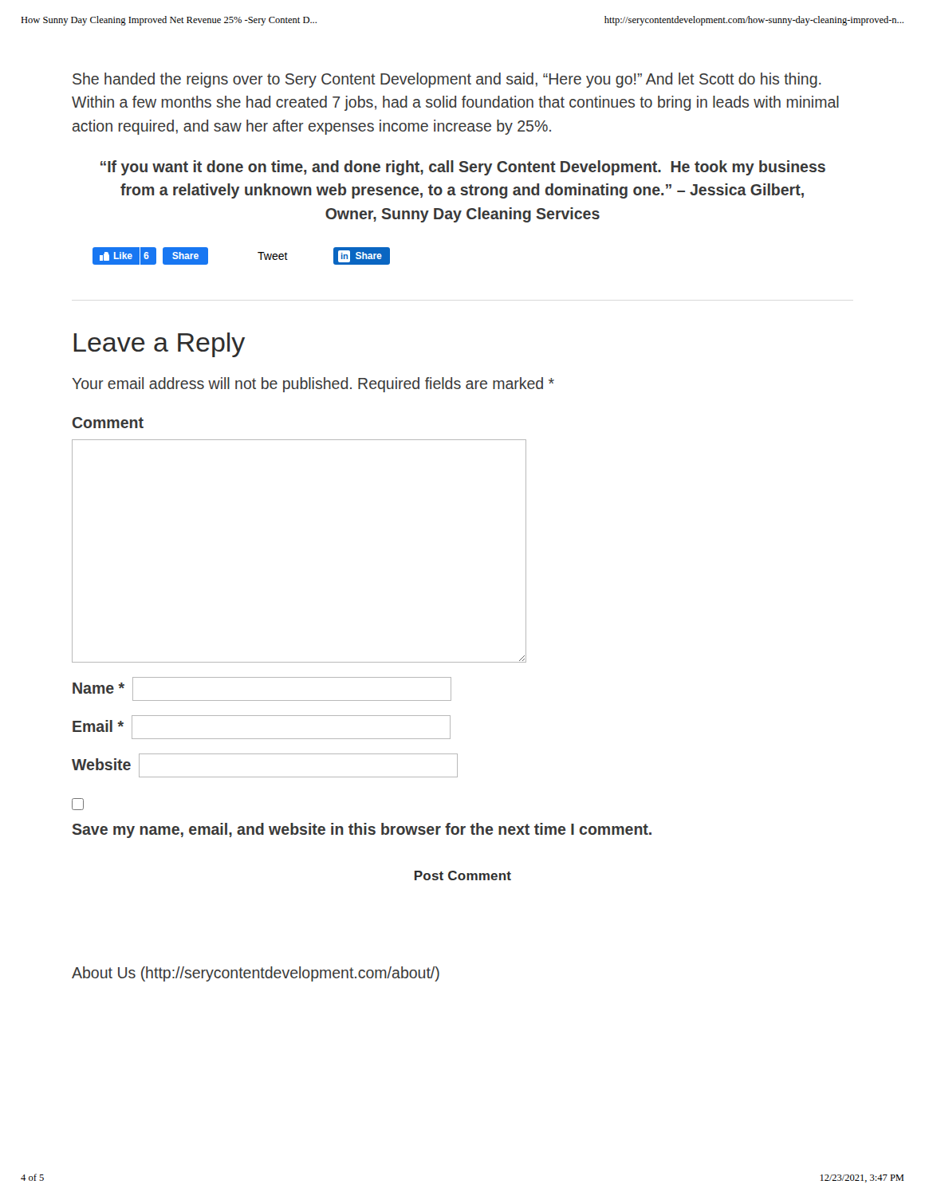How Sunny Day Cleaning Improved Net Revenue 25% -Sery Content D... http://serycontentdevelopment.com/how-sunny-day-cleaning-improved-n...
She handed the reigns over to Sery Content Development and said, “Here you go!” And let Scott do his thing. Within a few months she had created 7 jobs, had a solid foundation that continues to bring in leads with minimal action required, and saw her after expenses income increase by 25%.
“If you want it done on time, and done right, call Sery Content Development. He took my business from a relatively unknown web presence, to a strong and dominating one.” – Jessica Gilbert, Owner, Sunny Day Cleaning Services
Like 6 Share Tweet in Share
Leave a Reply
Your email address will not be published. Required fields are marked *
Comment
Name *
Email *
Website
Save my name, email, and website in this browser for the next time I comment.
Post Comment
About Us (http://serycontentdevelopment.com/about/)
4 of 5 12/23/2021, 3:47 PM